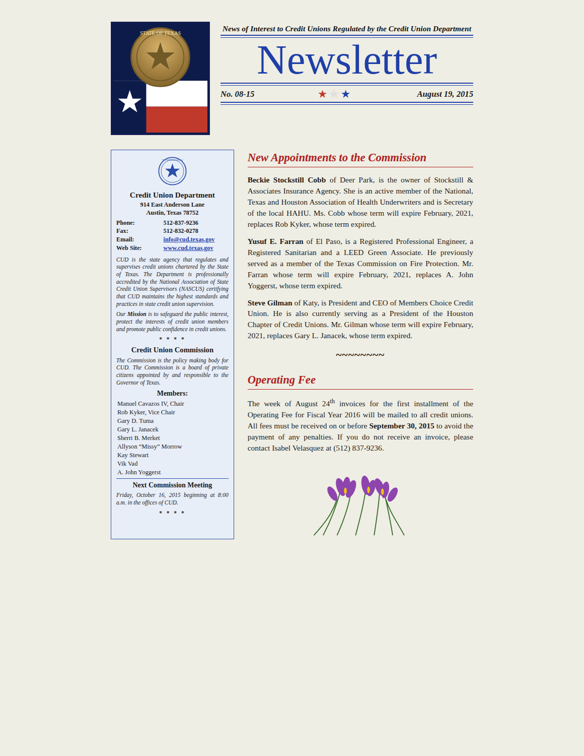News of Interest to Credit Unions Regulated by the Credit Union Department
Newsletter
No. 08-15 ★☆★ August 19, 2015
Credit Union Department
914 East Anderson Lane
Austin, Texas 78752
| Phone: | 512-837-9236 |
| Fax: | 512-832-0278 |
| Email: | info@cud.texas.gov |
| Web Site: | www.cud.texas.gov |
CUD is the state agency that regulates and supervises credit unions chartered by the State of Texas. The Department is professionally accredited by the National Association of State Credit Union Supervisors (NASCUS) certifying that CUD maintains the highest standards and practices in state credit union supervision.
Our Mission is to safeguard the public interest, protect the interests of credit union members and promote public confidence in credit unions.
* * * *
Credit Union Commission
The Commission is the policy making body for CUD. The Commission is a board of private citizens appointed by and responsible to the Governor of Texas.
Members:
Manuel Cavazos IV, Chair
Rob Kyker, Vice Chair
Gary D. Tuma
Gary L. Janacek
Sherri B. Merket
Allyson “Missy” Morrow
Kay Stewart
Vik Vad
A. John Yoggerst
Next Commission Meeting
Friday, October 16, 2015 beginning at 8:00 a.m. in the offices of CUD.
* * * *
New Appointments to the Commission
Beckie Stockstill Cobb of Deer Park, is the owner of Stockstill & Associates Insurance Agency. She is an active member of the National, Texas and Houston Association of Health Underwriters and is Secretary of the local HAHU. Ms. Cobb whose term will expire February, 2021, replaces Rob Kyker, whose term expired.
Yusuf E. Farran of El Paso, is a Registered Professional Engineer, a Registered Sanitarian and a LEED Green Associate. He previously served as a member of the Texas Commission on Fire Protection. Mr. Farran whose term will expire February, 2021, replaces A. John Yoggerst, whose term expired.
Steve Gilman of Katy, is President and CEO of Members Choice Credit Union. He is also currently serving as a President of the Houston Chapter of Credit Unions. Mr. Gilman whose term will expire February, 2021, replaces Gary L. Janacek, whose term expired.
~~~~~~~~
Operating Fee
The week of August 24th invoices for the first installment of the Operating Fee for Fiscal Year 2016 will be mailed to all credit unions. All fees must be received on or before September 30, 2015 to avoid the payment of any penalties. If you do not receive an invoice, please contact Isabel Velasquez at (512) 837-9236.